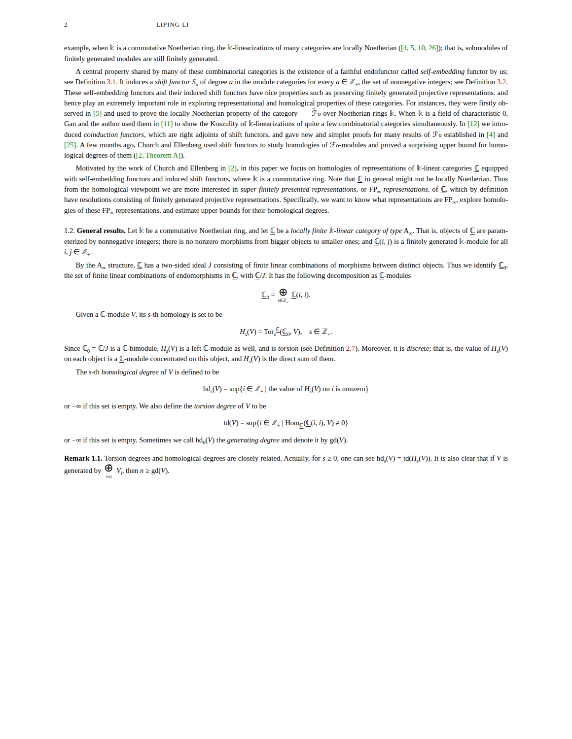2 LIPING LI
example, when 𝕜 is a commutative Noetherian ring, the 𝕜-linearizations of many categories are locally Noetherian ([4, 5, 10, 26]); that is, submodules of finitely generated modules are still finitely generated.
A central property shared by many of these combinatorial categories is the existence of a faithful endofunctor called self-embedding functor by us; see Definition 3.1. It induces a shift functor Sa of degree a in the module categories for every a ∈ ℤ+, the set of nonnegative integers; see Definition 3.2. These self-embedding functors and their induced shift functors have nice properties such as preserving finitely generated projective representations. and hence play an extremely important role in exploring representational and homological properties of these categories. For instances, they were firstly observed in [5] and used to prove the locally Noetherian property of the category ℱℴ over Noetherian rings 𝕜. When 𝕜 is a field of characteristic 0, Gan and the author used them in [11] to show the Koszulity of 𝕜-linearizations of quite a few combinatorial categories simultaneously. In [12] we introduced coinduction functors, which are right adjoints of shift functors, and gave new and simpler proofs for many results of ℱℴ established in [4] and [25]. A few months ago, Church and Ellenberg used shift functors to study homologies of ℱℴ-modules and proved a surprising upper bound for homological degrees of them ([2, Theorem A]).
Motivated by the work of Church and Ellenberg in [2], in this paper we focus on homologies of representations of 𝕜-linear categories ℂ equipped with self-embedding functors and induced shift functors, where 𝕜 is a commutative ring. Note that ℂ in general might not be locally Noetherian. Thus from the homological viewpoint we are more interested in super finitely presented representations, or FP∞ representations, of ℂ, which by definition have resolutions consisting of finitely generated projective representations. Specifically, we want to know what representations are FP∞, explore homologies of these FP∞ representations, and estimate upper bounds for their homological degrees.
1.2. General results. Let 𝕜 be a commutative Noetherian ring, and let ℂ be a locally finite 𝕜-linear category of type A∞. That is, objects of ℂ are parameterized by nonnegative integers; there is no nonzero morphisms from bigger objects to smaller ones; and ℂ(i, j) is a finitely generated 𝕜-module for all i, j ∈ ℤ+.
By the A∞ structure, ℂ has a two-sided ideal J consisting of finite linear combinations of morphisms between distinct objects. Thus we identify ℂ0, the set of finite linear combinations of endomorphisms in ℂ, with ℂ/J. It has the following decomposition as ℂ-modules
ℂ0 = ⊕ i∈ℤ+ ℂ(i, i).
Given a ℂ-module V, its s-th homology is set to be
Hs(V) = Torsℂ(ℂ0, V), s ∈ ℤ+.
Since ℂ0 = ℂ/J is a ℂ-bimodule, Hs(V) is a left ℂ-module as well, and is torsion (see Definition 2.7). Moreover, it is discrete; that is, the value of Hs(V) on each object is a ℂ-module concentrated on this object, and Hs(V) is the direct sum of them.
The s-th homological degree of V is defined to be
hds(V) = sup{i ∈ ℤ+ | the value of Hs(V) on i is nonzero}
or −∞ if this set is empty. We also define the torsion degree of V to be
td(V) = sup{i ∈ ℤ+ | Homℂ(ℂ(i, i), V) ≠ 0}
or −∞ if this set is empty. Sometimes we call hd0(V) the generating degree and denote it by gd(V).
Remark 1.1. Torsion degrees and homological degrees are closely related. Actually, for s ≥ 0, one can see hds(V) = td(Hs(V)). It is also clear that if V is generated by ⊕ i=0 nVi, then n ≥ gd(V).